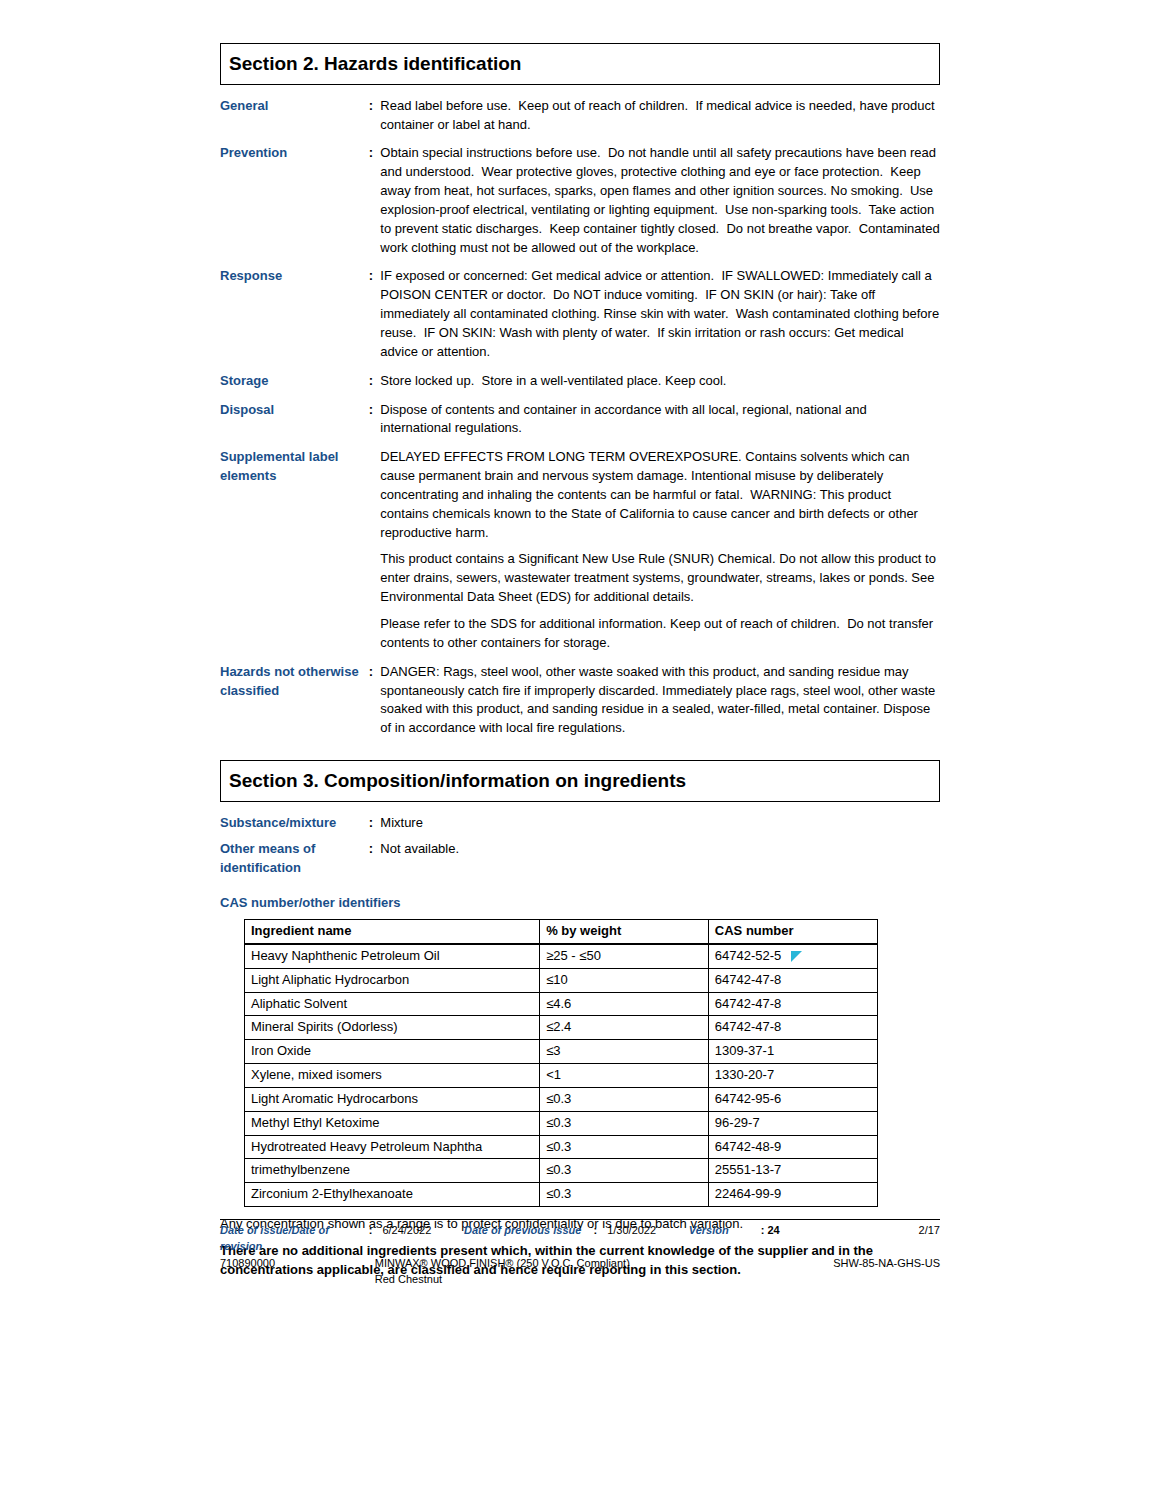Section 2. Hazards identification
| General | : | Read label before use. Keep out of reach of children. If medical advice is needed, have product container or label at hand. |
| Prevention | : | Obtain special instructions before use. Do not handle until all safety precautions have been read and understood. Wear protective gloves, protective clothing and eye or face protection. Keep away from heat, hot surfaces, sparks, open flames and other ignition sources. No smoking. Use explosion-proof electrical, ventilating or lighting equipment. Use non-sparking tools. Take action to prevent static discharges. Keep container tightly closed. Do not breathe vapor. Contaminated work clothing must not be allowed out of the workplace. |
| Response | : | IF exposed or concerned: Get medical advice or attention. IF SWALLOWED: Immediately call a POISON CENTER or doctor. Do NOT induce vomiting. IF ON SKIN (or hair): Take off immediately all contaminated clothing. Rinse skin with water. Wash contaminated clothing before reuse. IF ON SKIN: Wash with plenty of water. If skin irritation or rash occurs: Get medical advice or attention. |
| Storage | : | Store locked up. Store in a well-ventilated place. Keep cool. |
| Disposal | : | Dispose of contents and container in accordance with all local, regional, national and international regulations. |
| Supplemental label elements | | DELAYED EFFECTS FROM LONG TERM OVEREXPOSURE. Contains solvents which can cause permanent brain and nervous system damage. Intentional misuse by deliberately concentrating and inhaling the contents can be harmful or fatal. WARNING: This product contains chemicals known to the State of California to cause cancer and birth defects or other reproductive harm. This product contains a Significant New Use Rule (SNUR) Chemical. Do not allow this product to enter drains, sewers, wastewater treatment systems, groundwater, streams, lakes or ponds. See Environmental Data Sheet (EDS) for additional details. Please refer to the SDS for additional information. Keep out of reach of children. Do not transfer contents to other containers for storage. |
| Hazards not otherwise classified | : | DANGER: Rags, steel wool, other waste soaked with this product, and sanding residue may spontaneously catch fire if improperly discarded. Immediately place rags, steel wool, other waste soaked with this product, and sanding residue in a sealed, water-filled, metal container. Dispose of in accordance with local fire regulations. |
Section 3. Composition/information on ingredients
| Substance/mixture | : | Mixture |
| Other means of identification | : | Not available. |
CAS number/other identifiers
| Ingredient name | % by weight | CAS number |
| --- | --- | --- |
| Heavy Naphthenic Petroleum Oil | ≥25 - ≤50 | 64742-52-5 |
| Light Aliphatic Hydrocarbon | ≤10 | 64742-47-8 |
| Aliphatic Solvent | ≤4.6 | 64742-47-8 |
| Mineral Spirits (Odorless) | ≤2.4 | 64742-47-8 |
| Iron Oxide | ≤3 | 1309-37-1 |
| Xylene, mixed isomers | <1 | 1330-20-7 |
| Light Aromatic Hydrocarbons | ≤0.3 | 64742-95-6 |
| Methyl Ethyl Ketoxime | ≤0.3 | 96-29-7 |
| Hydrotreated Heavy Petroleum Naphtha | ≤0.3 | 64742-48-9 |
| trimethylbenzene | ≤0.3 | 25551-13-7 |
| Zirconium 2-Ethylhexanoate | ≤0.3 | 22464-99-9 |
Any concentration shown as a range is to protect confidentiality or is due to batch variation.
There are no additional ingredients present which, within the current knowledge of the supplier and in the concentrations applicable, are classified and hence require reporting in this section.
| Date of issue/Date of revision | : | 6/24/2022 | Date of previous issue | : | 1/30/2022 | Version | : 24 | 2/17 |
| 710890000 | MINWAX® WOOD FINISH® (250 V.O.C. Compliant) Red Chestnut | SHW-85-NA-GHS-US |